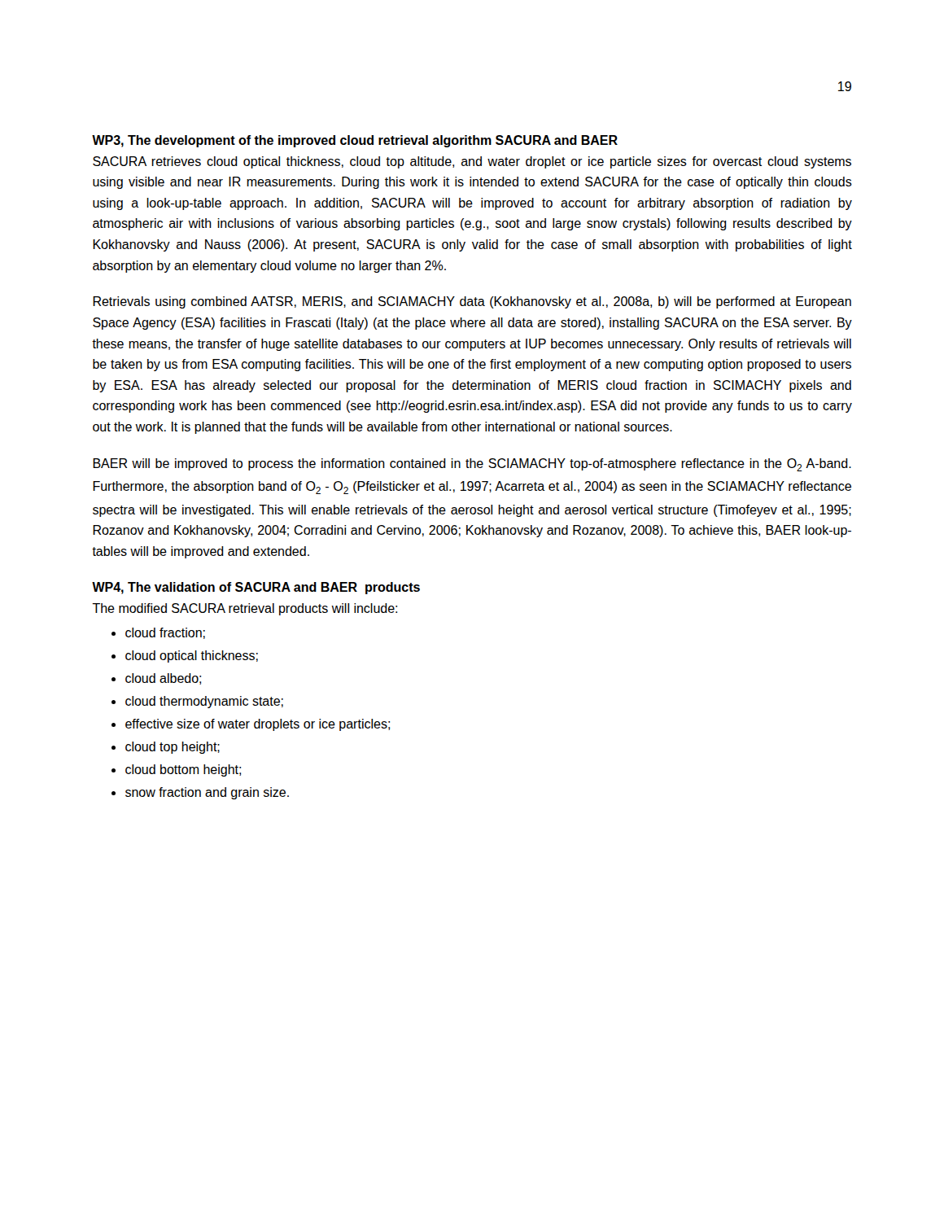19
WP3, The development of the improved cloud retrieval algorithm SACURA and BAER
SACURA retrieves cloud optical thickness, cloud top altitude, and water droplet or ice particle sizes for overcast cloud systems using visible and near IR measurements. During this work it is intended to extend SACURA for the case of optically thin clouds using a look-up-table approach. In addition, SACURA will be improved to account for arbitrary absorption of radiation by atmospheric air with inclusions of various absorbing particles (e.g., soot and large snow crystals) following results described by Kokhanovsky and Nauss (2006). At present, SACURA is only valid for the case of small absorption with probabilities of light absorption by an elementary cloud volume no larger than 2%.
Retrievals using combined AATSR, MERIS, and SCIAMACHY data (Kokhanovsky et al., 2008a, b) will be performed at European Space Agency (ESA) facilities in Frascati (Italy) (at the place where all data are stored), installing SACURA on the ESA server. By these means, the transfer of huge satellite databases to our computers at IUP becomes unnecessary. Only results of retrievals will be taken by us from ESA computing facilities. This will be one of the first employment of a new computing option proposed to users by ESA. ESA has already selected our proposal for the determination of MERIS cloud fraction in SCIMACHY pixels and corresponding work has been commenced (see http://eogrid.esrin.esa.int/index.asp). ESA did not provide any funds to us to carry out the work. It is planned that the funds will be available from other international or national sources.
BAER will be improved to process the information contained in the SCIAMACHY top-of-atmosphere reflectance in the O2 A-band. Furthermore, the absorption band of O2 - O2 (Pfeilsticker et al., 1997; Acarreta et al., 2004) as seen in the SCIAMACHY reflectance spectra will be investigated. This will enable retrievals of the aerosol height and aerosol vertical structure (Timofeyev et al., 1995; Rozanov and Kokhanovsky, 2004; Corradini and Cervino, 2006; Kokhanovsky and Rozanov, 2008). To achieve this, BAER look-up-tables will be improved and extended.
WP4, The validation of SACURA and BAER products
The modified SACURA retrieval products will include:
cloud fraction;
cloud optical thickness;
cloud albedo;
cloud thermodynamic state;
effective size of water droplets or ice particles;
cloud top height;
cloud bottom height;
snow fraction and grain size.